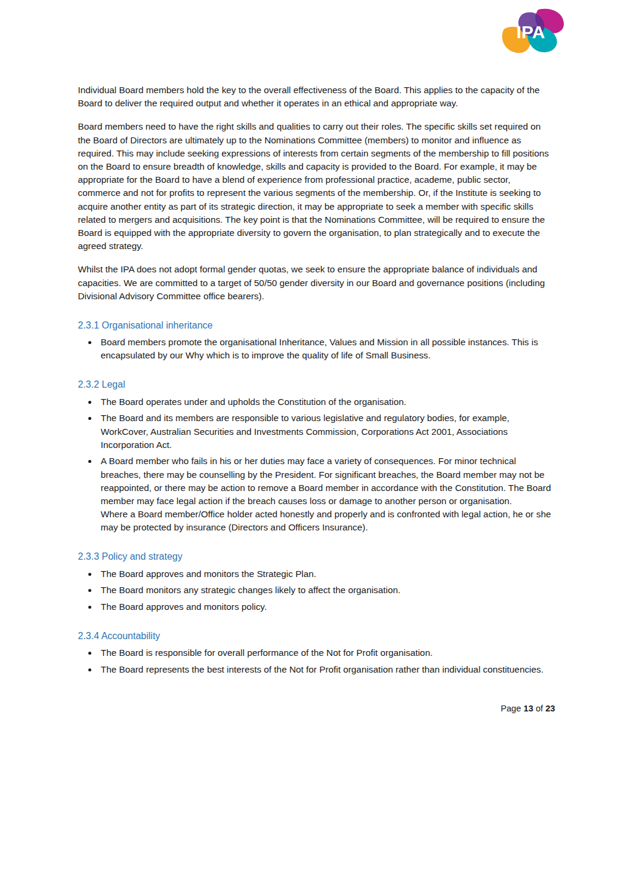IPA
Individual Board members hold the key to the overall effectiveness of the Board. This applies to the capacity of the Board to deliver the required output and whether it operates in an ethical and appropriate way.
Board members need to have the right skills and qualities to carry out their roles. The specific skills set required on the Board of Directors are ultimately up to the Nominations Committee (members) to monitor and influence as required. This may include seeking expressions of interests from certain segments of the membership to fill positions on the Board to ensure breadth of knowledge, skills and capacity is provided to the Board. For example, it may be appropriate for the Board to have a blend of experience from professional practice, academe, public sector, commerce and not for profits to represent the various segments of the membership. Or, if the Institute is seeking to acquire another entity as part of its strategic direction, it may be appropriate to seek a member with specific skills related to mergers and acquisitions. The key point is that the Nominations Committee, will be required to ensure the Board is equipped with the appropriate diversity to govern the organisation, to plan strategically and to execute the agreed strategy.
Whilst the IPA does not adopt formal gender quotas, we seek to ensure the appropriate balance of individuals and capacities. We are committed to a target of 50/50 gender diversity in our Board and governance positions (including Divisional Advisory Committee office bearers).
2.3.1 Organisational inheritance
Board members promote the organisational Inheritance, Values and Mission in all possible instances. This is encapsulated by our Why which is to improve the quality of life of Small Business.
2.3.2 Legal
The Board operates under and upholds the Constitution of the organisation.
The Board and its members are responsible to various legislative and regulatory bodies, for example, WorkCover, Australian Securities and Investments Commission, Corporations Act 2001, Associations Incorporation Act.
A Board member who fails in his or her duties may face a variety of consequences. For minor technical breaches, there may be counselling by the President. For significant breaches, the Board member may not be reappointed, or there may be action to remove a Board member in accordance with the Constitution. The Board member may face legal action if the breach causes loss or damage to another person or organisation.
Where a Board member/Office holder acted honestly and properly and is confronted with legal action, he or she may be protected by insurance (Directors and Officers Insurance).
2.3.3 Policy and strategy
The Board approves and monitors the Strategic Plan.
The Board monitors any strategic changes likely to affect the organisation.
The Board approves and monitors policy.
2.3.4 Accountability
The Board is responsible for overall performance of the Not for Profit organisation.
The Board represents the best interests of the Not for Profit organisation rather than individual constituencies.
Page 13 of 23